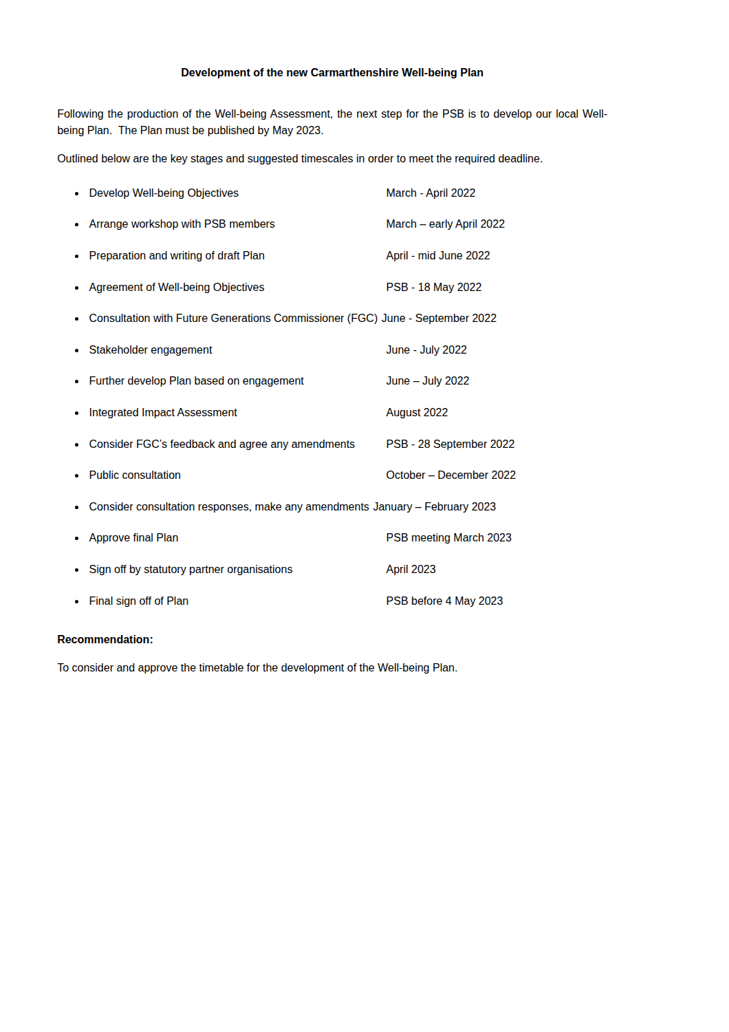Development of the new Carmarthenshire Well-being Plan
Following the production of the Well-being Assessment, the next step for the PSB is to develop our local Well-being Plan. The Plan must be published by May 2023.
Outlined below are the key stages and suggested timescales in order to meet the required deadline.
Develop Well-being Objectives March - April 2022
Arrange workshop with PSB members March – early April 2022
Preparation and writing of draft Plan April - mid June 2022
Agreement of Well-being Objectives PSB - 18 May 2022
Consultation with Future Generations Commissioner (FGC) June - September 2022
Stakeholder engagement June - July 2022
Further develop Plan based on engagement June – July 2022
Integrated Impact Assessment August 2022
Consider FGC’s feedback and agree any amendments PSB - 28 September 2022
Public consultation October – December 2022
Consider consultation responses, make any amendments January – February 2023
Approve final Plan PSB meeting March 2023
Sign off by statutory partner organisations April 2023
Final sign off of Plan PSB before 4 May 2023
Recommendation:
To consider and approve the timetable for the development of the Well-being Plan.